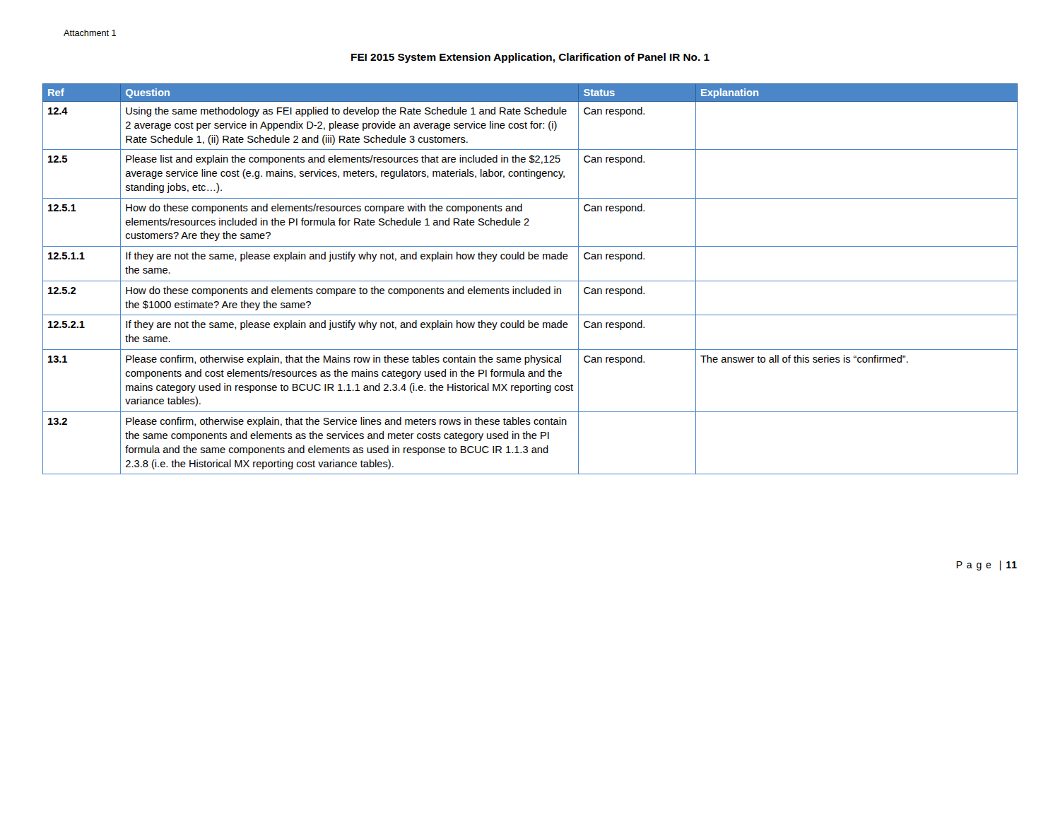Attachment 1
FEI 2015 System Extension Application, Clarification of Panel IR No. 1
| Ref | Question | Status | Explanation |
| --- | --- | --- | --- |
| 12.4 | Using the same methodology as FEI applied to develop the Rate Schedule 1 and Rate Schedule 2 average cost per service in Appendix D-2, please provide an average service line cost for: (i) Rate Schedule 1, (ii) Rate Schedule 2 and (iii) Rate Schedule 3 customers. | Can respond. | |
| 12.5 | Please list and explain the components and elements/resources that are included in the $2,125 average service line cost (e.g. mains, services, meters, regulators, materials, labor, contingency, standing jobs, etc…). | Can respond. | |
| 12.5.1 | How do these components and elements/resources compare with the components and elements/resources included in the PI formula for Rate Schedule 1 and Rate Schedule 2 customers? Are they the same? | Can respond. | |
| 12.5.1.1 | If they are not the same, please explain and justify why not, and explain how they could be made the same. | Can respond. | |
| 12.5.2 | How do these components and elements compare to the components and elements included in the $1000 estimate? Are they the same? | Can respond. | |
| 12.5.2.1 | If they are not the same, please explain and justify why not, and explain how they could be made the same. | Can respond. | |
| 13.1 | Please confirm, otherwise explain, that the Mains row in these tables contain the same physical components and cost elements/resources as the mains category used in the PI formula and the mains category used in response to BCUC IR 1.1.1 and 2.3.4 (i.e. the Historical MX reporting cost variance tables). | Can respond. | The answer to all of this series is “confirmed”. |
| 13.2 | Please confirm, otherwise explain, that the Service lines and meters rows in these tables contain the same components and elements as the services and meter costs category used in the PI formula and the same components and elements as used in response to BCUC IR 1.1.3 and 2.3.8 (i.e. the Historical MX reporting cost variance tables). | | |
P a g e | 11